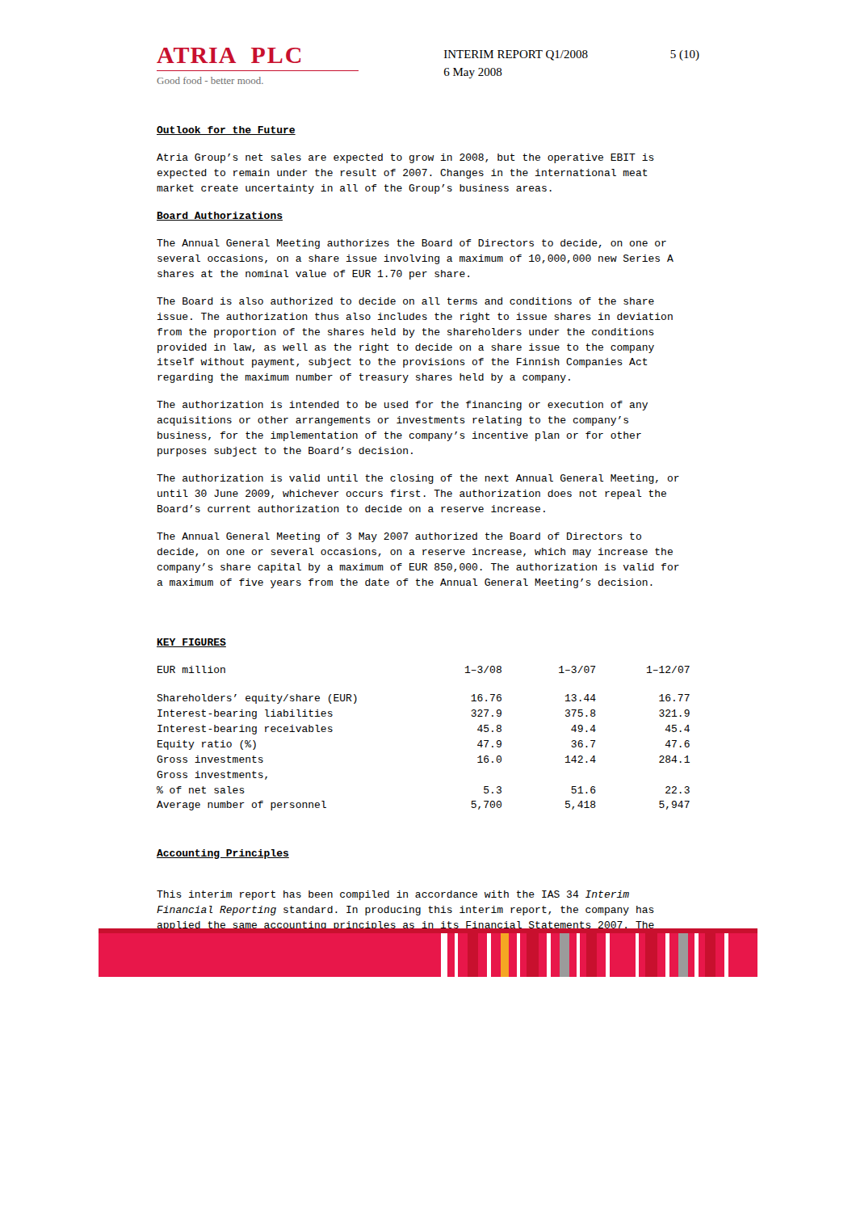ATRIA PLC
Good food - better mood.
INTERIM REPORT Q1/2008 6 May 2008 5 (10)
Outlook for the Future
Atria Group’s net sales are expected to grow in 2008, but the operative EBIT is
expected to remain under the result of 2007. Changes in the international meat
market create uncertainty in all of the Group’s business areas.
Board Authorizations
The Annual General Meeting authorizes the Board of Directors to decide, on one or
several occasions, on a share issue involving a maximum of 10,000,000 new Series A
shares at the nominal value of EUR 1.70 per share.
The Board is also authorized to decide on all terms and conditions of the share
issue. The authorization thus also includes the right to issue shares in deviation
from the proportion of the shares held by the shareholders under the conditions
provided in law, as well as the right to decide on a share issue to the company
itself without payment, subject to the provisions of the Finnish Companies Act
regarding the maximum number of treasury shares held by a company.
The authorization is intended to be used for the financing or execution of any
acquisitions or other arrangements or investments relating to the company’s
business, for the implementation of the company’s incentive plan or for other
purposes subject to the Board’s decision.
The authorization is valid until the closing of the next Annual General Meeting, or
until 30 June 2009, whichever occurs first. The authorization does not repeal the
Board’s current authorization to decide on a reserve increase.
The Annual General Meeting of 3 May 2007 authorized the Board of Directors to
decide, on one or several occasions, on a reserve increase, which may increase the
company’s share capital by a maximum of EUR 850,000. The authorization is valid for
a maximum of five years from the date of the Annual General Meeting’s decision.
KEY FIGURES
| EUR million | 1–3/08 | 1–3/07 | 1–12/07 |
| Shareholders’ equity/share (EUR) | 16.76 | 13.44 | 16.77 |
| Interest-bearing liabilities | 327.9 | 375.8 | 321.9 |
| Interest-bearing receivables | 45.8 | 49.4 | 45.4 |
| Equity ratio (%) | 47.9 | 36.7 | 47.6 |
| Gross investments | 16.0 | 142.4 | 284.1 |
| Gross investments, | | | |
| % of net sales | 5.3 | 51.6 | 22.3 |
| Average number of personnel | 5,700 | 5,418 | 5,947 |
Accounting Principles
This interim report has been compiled in accordance with the IAS 34 Interim
Financial Reporting standard. In producing this interim report, the company has
applied the same accounting principles as in its Financial Statements 2007. The
figures given in the interim report are unaudited.